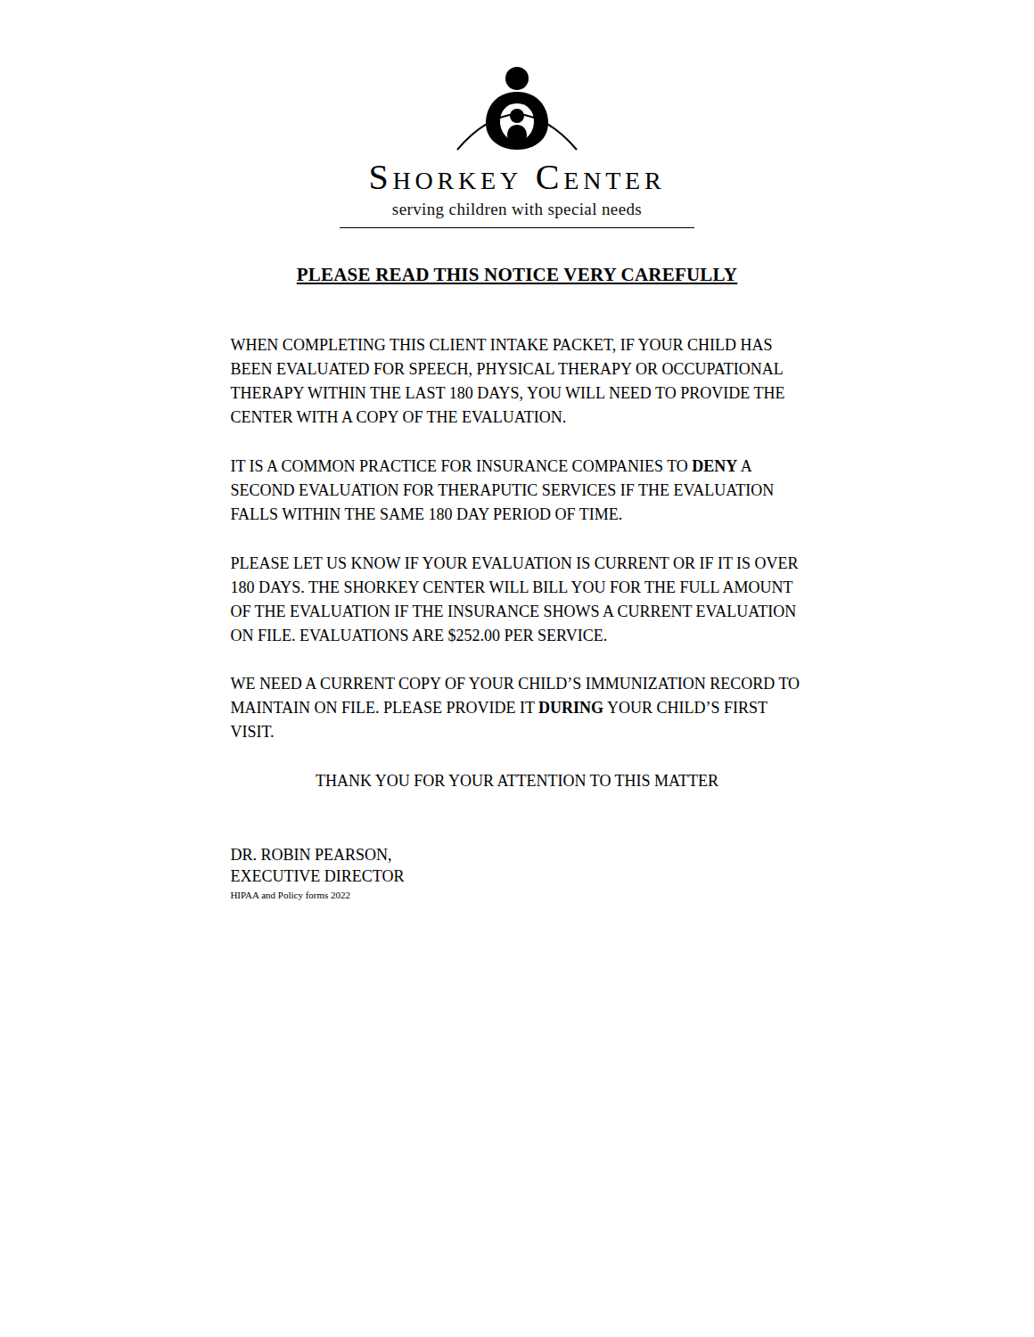Shorkey Center
serving children with special needs
PLEASE READ THIS NOTICE VERY CAREFULLY
WHEN COMPLETING THIS CLIENT INTAKE PACKET, IF YOUR CHILD HAS BEEN EVALUATED FOR SPEECH, PHYSICAL THERAPY OR OCCUPATIONAL THERAPY WITHIN THE LAST 180 DAYS, YOU WILL NEED TO PROVIDE THE CENTER WITH A COPY OF THE EVALUATION.
IT IS A COMMON PRACTICE FOR INSURANCE COMPANIES TO DENY A SECOND EVALUATION FOR THERAPUTIC SERVICES IF THE EVALUATION FALLS WITHIN THE SAME 180 DAY PERIOD OF TIME.
PLEASE LET US KNOW IF YOUR EVALUATION IS CURRENT OR IF IT IS OVER 180 DAYS. THE SHORKEY CENTER WILL BILL YOU FOR THE FULL AMOUNT OF THE EVALUATION IF THE INSURANCE SHOWS A CURRENT EVALUATION ON FILE. EVALUATIONS ARE $252.00 PER SERVICE.
WE NEED A CURRENT COPY OF YOUR CHILD’S IMMUNIZATION RECORD TO MAINTAIN ON FILE. PLEASE PROVIDE IT DURING YOUR CHILD’S FIRST VISIT.
THANK YOU FOR YOUR ATTENTION TO THIS MATTER
DR. ROBIN PEARSON,
EXECUTIVE DIRECTOR
HIPAA and Policy forms 2022